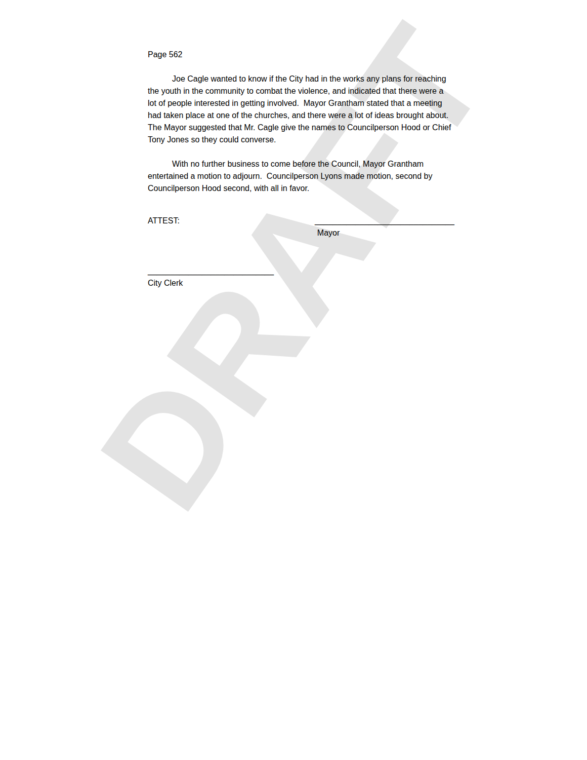DRAFT
Page 562
Joe Cagle wanted to know if the City had in the works any plans for reaching the youth in the community to combat the violence, and indicated that there were a lot of people interested in getting involved. Mayor Grantham stated that a meeting had taken place at one of the churches, and there were a lot of ideas brought about. The Mayor suggested that Mr. Cagle give the names to Councilperson Hood or Chief Tony Jones so they could converse.
With no further business to come before the Council, Mayor Grantham entertained a motion to adjourn. Councilperson Lyons made motion, second by Councilperson Hood second, with all in favor.
ATTEST:
_______________________________ Mayor
____________________________ City Clerk